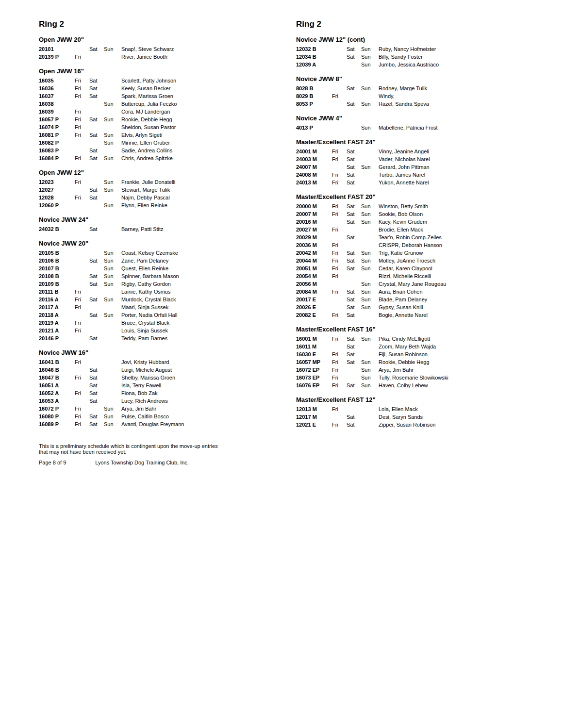Ring 2
Open JWW 20"
| 20101 | | Sat | Sun | Snap!, Steve Schwarz |
| 20139 P | Fri | | | River, Janice Booth |
Open JWW 16"
| 16035 | Fri | Sat | | Scarlett, Patty Johnson |
| 16036 | Fri | Sat | | Keely, Susan Becker |
| 16037 | Fri | Sat | | Spark, Marissa Groen |
| 16038 | | | Sun | Buttercup, Julia Feczko |
| 16039 | Fri | | | Cora, MJ Landergan |
| 16057 P | Fri | Sat | Sun | Rookie, Debbie Hegg |
| 16074 P | Fri | | | Sheldon, Susan Pastor |
| 16081 P | Fri | Sat | Sun | Elvis, Arlyn Sigeti |
| 16082 P | | | Sun | Minnie, Ellen Gruber |
| 16083 P | | Sat | | Sadie, Andrea Collins |
| 16084 P | Fri | Sat | Sun | Chris, Andrea Spitzke |
Open JWW 12"
| 12023 | Fri | | Sun | Frankie, Julie Donatelli |
| 12027 | | Sat | Sun | Stewart, Marge Tulik |
| 12028 | Fri | Sat | | Najm, Debby Pascal |
| 12060 P | | | Sun | Flynn, Ellen Reinke |
Novice JWW 24"
| 24032 B | | Sat | | Barney, Patti Stitz |
Novice JWW 20"
| 20105 B | | | Sun | Coast, Kelsey Czemske |
| 20106 B | | Sat | Sun | Zane, Pam Delaney |
| 20107 B | | | Sun | Quest, Ellen Reinke |
| 20108 B | | Sat | Sun | Spinner, Barbara Mason |
| 20109 B | | Sat | Sun | Rigby, Cathy Gordon |
| 20111 B | Fri | | | Lainie, Kathy Osmus |
| 20116 A | Fri | Sat | Sun | Murdock, Crystal Black |
| 20117 A | Fri | | | Maari, Sinja Sussek |
| 20118 A | | Sat | Sun | Porter, Nadia Orfali Hall |
| 20119 A | Fri | | | Bruce, Crystal Black |
| 20121 A | Fri | | | Louis, Sinja Sussek |
| 20146 P | | Sat | | Teddy, Pam Barnes |
Novice JWW 16"
| 16041 B | Fri | | | Jovi, Kristy Hubbard |
| 16046 B | | Sat | | Luigi, Michele August |
| 16047 B | Fri | Sat | | Shelby, Marissa Groen |
| 16051 A | | Sat | | Isla, Terry Fawell |
| 16052 A | Fri | Sat | | Fiona, Bob Zak |
| 16053 A | | Sat | | Lucy, Rich Andrews |
| 16072 P | Fri | | Sun | Arya, Jim Bahr |
| 16080 P | Fri | Sat | Sun | Pulse, Caitlin Bosco |
| 16089 P | Fri | Sat | Sun | Avanti, Douglas Freymann |
Ring 2
Novice JWW 12" (cont)
| 12032 B | | Sat | Sun | Ruby, Nancy Hofmeister |
| 12034 B | | Sat | Sun | Billy, Sandy Foster |
| 12039 A | | | Sun | Jumbo, Jessica Austriaco |
Novice JWW 8"
| 8028 B | | Sat | Sun | Rodney, Marge Tulik |
| 8029 B | Fri | | | Windy, |
| 8053 P | | Sat | Sun | Hazel, Sandra Speva |
Novice JWW 4"
| 4013 P | | | Sun | Mabellene, Patricia Frost |
Master/Excellent FAST 24"
| 24001 M | Fri | Sat | | Vinny, Jeanine Angeli |
| 24003 M | Fri | Sat | | Vader, Nicholas Narel |
| 24007 M | | Sat | Sun | Gerard, John Pittman |
| 24008 M | Fri | Sat | | Turbo, James Narel |
| 24013 M | Fri | Sat | | Yukon, Annette Narel |
Master/Excellent FAST 20"
| 20000 M | Fri | Sat | Sun | Winston, Betty Smith |
| 20007 M | Fri | Sat | Sun | Sookie, Bob Olson |
| 20016 M | | Sat | Sun | Kacy, Kevin Grudem |
| 20027 M | Fri | | | Brodie, Ellen Mack |
| 20029 M | | Sat | | Tear'n, Robin Comp-Zelles |
| 20036 M | Fri | | | CRISPR, Deborah Hanson |
| 20042 M | Fri | Sat | Sun | Trig, Katie Grunow |
| 20044 M | Fri | Sat | Sun | Motley, JoAnne Troesch |
| 20051 M | Fri | Sat | Sun | Cedar, Karen Claypool |
| 20054 M | Fri | | | Rizzi, Michelle Riccelli |
| 20056 M | | | Sun | Crystal, Mary Jane Rougeau |
| 20084 M | Fri | Sat | Sun | Aura, Brian Cohen |
| 20017 E | | Sat | Sun | Blade, Pam Delaney |
| 20026 E | | Sat | Sun | Gypsy, Susan Knill |
| 20082 E | Fri | Sat | | Bogie, Annette Narel |
Master/Excellent FAST 16"
| 16001 M | Fri | Sat | Sun | Pika, Cindy McElligott |
| 16011 M | | Sat | | Zoom, Mary Beth Wajda |
| 16030 E | Fri | Sat | | Fiji, Susan Robinson |
| 16057 MP | Fri | Sat | Sun | Rookie, Debbie Hegg |
| 16072 EP | Fri | | Sun | Arya, Jim Bahr |
| 16073 EP | Fri | | Sun | Tully, Rosemarie Slowikowski |
| 16076 EP | Fri | Sat | Sun | Haven, Colby Lehew |
Master/Excellent FAST 12"
| 12013 M | Fri | | | Lola, Ellen Mack |
| 12017 M | | Sat | | Desi, Saryn Sands |
| 12021 E | Fri | Sat | | Zipper, Susan Robinson |
This is a preliminary schedule which is contingent upon the move-up entries
that may not have been received yet.
Page 8 of 9 Lyons Township Dog Training Club, Inc.